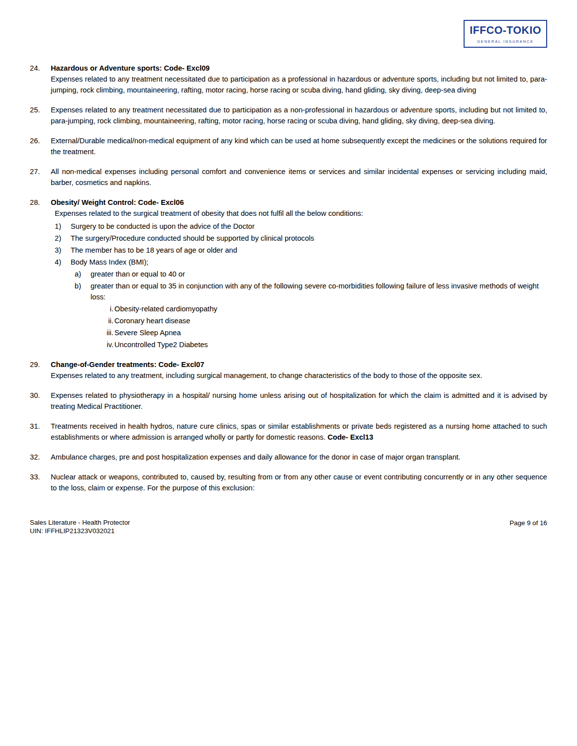IFFCO-TOKIO
GENERAL INSURANCE
24. Hazardous or Adventure sports: Code- Excl09
Expenses related to any treatment necessitated due to participation as a professional in hazardous or adventure sports, including but not limited to, para-jumping, rock climbing, mountaineering, rafting, motor racing, horse racing or scuba diving, hand gliding, sky diving, deep-sea diving
25. Expenses related to any treatment necessitated due to participation as a non-professional in hazardous or adventure sports, including but not limited to, para-jumping, rock climbing, mountaineering, rafting, motor racing, horse racing or scuba diving, hand gliding, sky diving, deep-sea diving.
26. External/Durable medical/non-medical equipment of any kind which can be used at home subsequently except the medicines or the solutions required for the treatment.
27. All non-medical expenses including personal comfort and convenience items or services and similar incidental expenses or servicing including maid, barber, cosmetics and napkins.
28. Obesity/ Weight Control: Code- Excl06
Expenses related to the surgical treatment of obesity that does not fulfil all the below conditions:
1) Surgery to be conducted is upon the advice of the Doctor
2) The surgery/Procedure conducted should be supported by clinical protocols
3) The member has to be 18 years of age or older and
4) Body Mass Index (BMI);
a) greater than or equal to 40 or
b) greater than or equal to 35 in conjunction with any of the following severe co-morbidities following failure of less invasive methods of weight loss:
i. Obesity-related cardiomyopathy
ii. Coronary heart disease
iii. Severe Sleep Apnea
iv. Uncontrolled Type2 Diabetes
29. Change-of-Gender treatments: Code- Excl07
Expenses related to any treatment, including surgical management, to change characteristics of the body to those of the opposite sex.
30. Expenses related to physiotherapy in a hospital/ nursing home unless arising out of hospitalization for which the claim is admitted and it is advised by treating Medical Practitioner.
31. Treatments received in health hydros, nature cure clinics, spas or similar establishments or private beds registered as a nursing home attached to such establishments or where admission is arranged wholly or partly for domestic reasons. Code- Excl13
32. Ambulance charges, pre and post hospitalization expenses and daily allowance for the donor in case of major organ transplant.
33. Nuclear attack or weapons, contributed to, caused by, resulting from or from any other cause or event contributing concurrently or in any other sequence to the loss, claim or expense. For the purpose of this exclusion:
Sales Literature - Health Protector
UIN: IFFHLIP21323V032021
Page 9 of 16